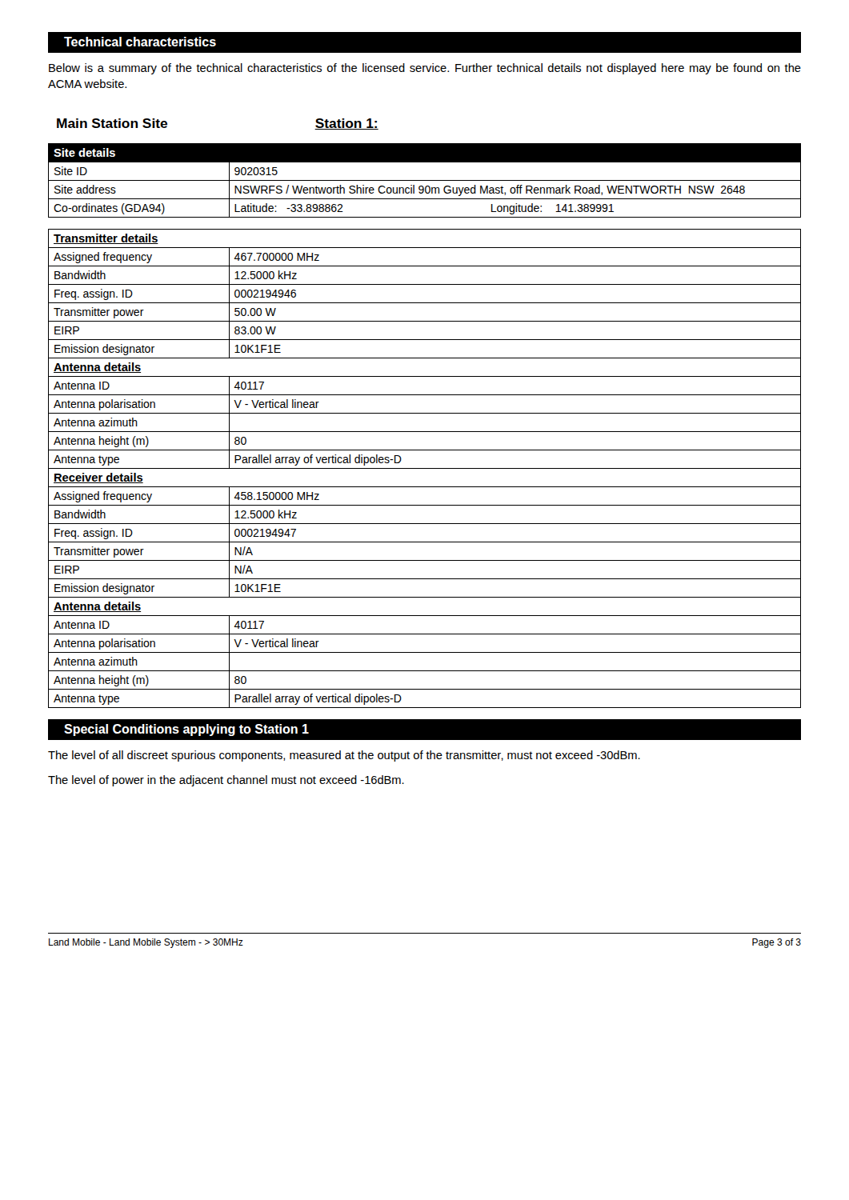Technical characteristics
Below is a summary of the technical characteristics of the licensed service. Further technical details not displayed here may be found on the ACMA website.
Main Station Site
Station 1:
| Site details |
| --- |
| Site ID | 9020315 |
| Site address | NSWRFS / Wentworth Shire Council 90m Guyed Mast, off Renmark Road, WENTWORTH NSW 2648 |
| Co-ordinates (GDA94) | Latitude: -33.898862 Longitude: 141.389991 |
| Transmitter details |
| Assigned frequency | 467.700000 MHz |
| Bandwidth | 12.5000 kHz |
| Freq. assign. ID | 0002194946 |
| Transmitter power | 50.00 W |
| EIRP | 83.00 W |
| Emission designator | 10K1F1E |
| Antenna details |
| Antenna ID | 40117 |
| Antenna polarisation | V - Vertical linear |
| Antenna azimuth | |
| Antenna height (m) | 80 |
| Antenna type | Parallel array of vertical dipoles-D |
| Receiver details |
| Assigned frequency | 458.150000 MHz |
| Bandwidth | 12.5000 kHz |
| Freq. assign. ID | 0002194947 |
| Transmitter power | N/A |
| EIRP | N/A |
| Emission designator | 10K1F1E |
| Antenna details |
| Antenna ID | 40117 |
| Antenna polarisation | V - Vertical linear |
| Antenna azimuth | |
| Antenna height (m) | 80 |
| Antenna type | Parallel array of vertical dipoles-D |
Special Conditions applying to Station 1
The level of all discreet spurious components, measured at the output of the transmitter, must not exceed -30dBm.
The level of power in the adjacent channel must not exceed -16dBm.
Land Mobile - Land Mobile System - > 30MHz Page 3 of 3